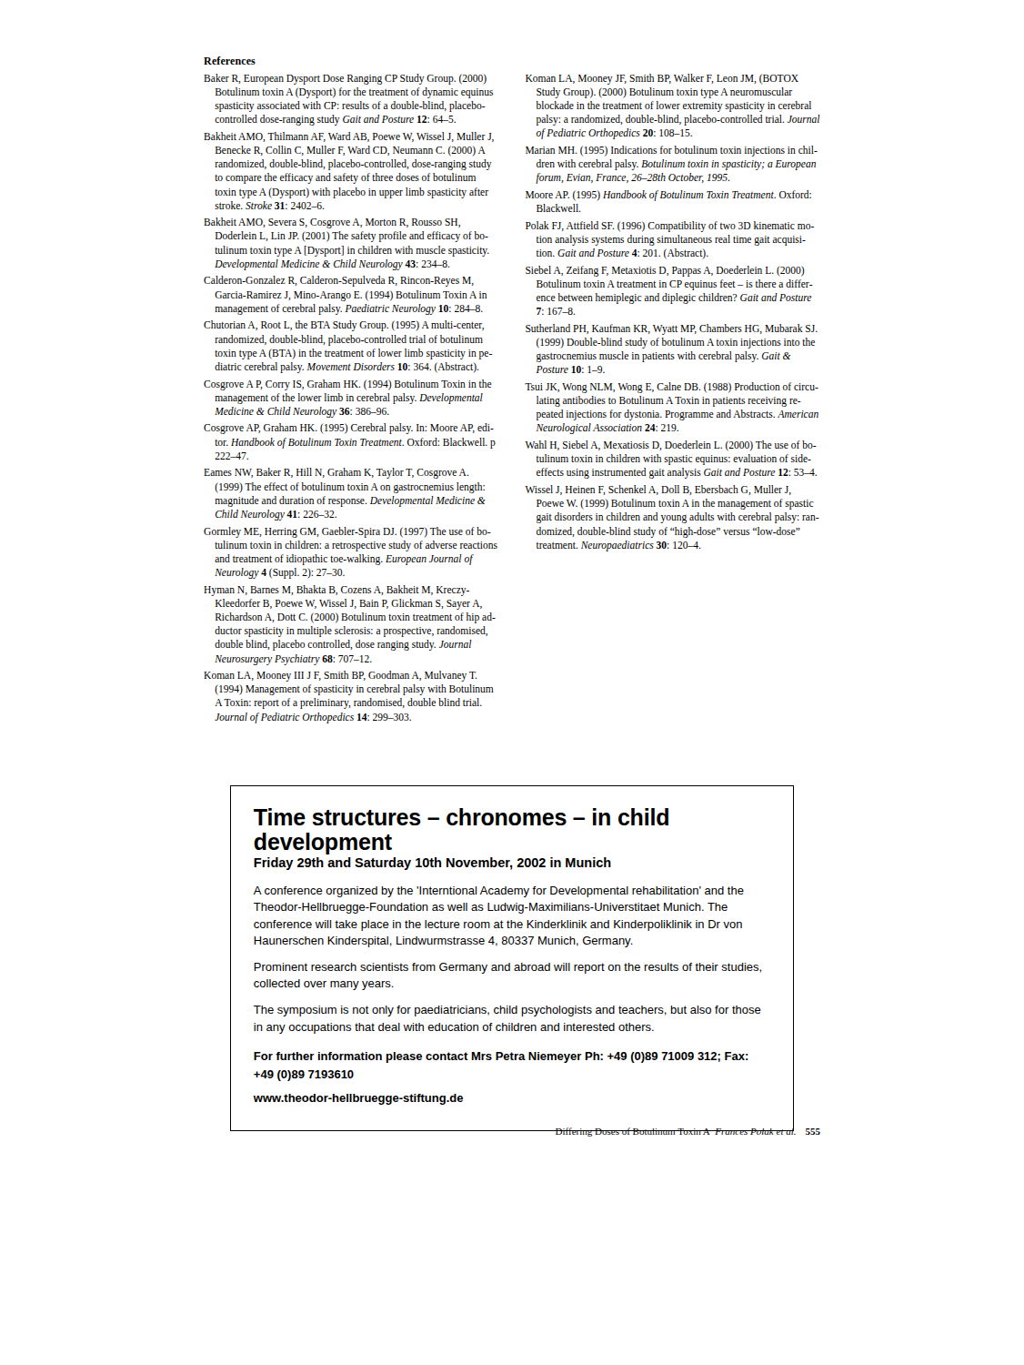References
Baker R, European Dysport Dose Ranging CP Study Group. (2000) Botulinum toxin A (Dysport) for the treatment of dynamic equinus spasticity associated with CP: results of a double-blind, placebo-controlled dose-ranging study Gait and Posture 12: 64–5.
Bakheit AMO, Thilmann AF, Ward AB, Poewe W, Wissel J, Muller J, Benecke R, Collin C, Muller F, Ward CD, Neumann C. (2000) A randomized, double-blind, placebo-controlled, dose-ranging study to compare the efficacy and safety of three doses of botulinum toxin type A (Dysport) with placebo in upper limb spasticity after stroke. Stroke 31: 2402–6.
Bakheit AMO, Severa S, Cosgrove A, Morton R, Rousso SH, Doderlein L, Lin JP. (2001) The safety profile and efficacy of botulinum toxin type A [Dysport] in children with muscle spasticity. Developmental Medicine & Child Neurology 43: 234–8.
Calderon-Gonzalez R, Calderon-Sepulveda R, Rincon-Reyes M, Garcia-Ramirez J, Mino-Arango E. (1994) Botulinum Toxin A in management of cerebral palsy. Paediatric Neurology 10: 284–8.
Chutorian A, Root L, the BTA Study Group. (1995) A multi-center, randomized, double-blind, placebo-controlled trial of botulinum toxin type A (BTA) in the treatment of lower limb spasticity in pediatric cerebral palsy. Movement Disorders 10: 364. (Abstract).
Cosgrove A P, Corry IS, Graham HK. (1994) Botulinum Toxin in the management of the lower limb in cerebral palsy. Developmental Medicine & Child Neurology 36: 386–96.
Cosgrove AP, Graham HK. (1995) Cerebral palsy. In: Moore AP, editor. Handbook of Botulinum Toxin Treatment. Oxford: Blackwell. p 222–47.
Eames NW, Baker R, Hill N, Graham K, Taylor T, Cosgrove A. (1999) The effect of botulinum toxin A on gastrocnemius length: magnitude and duration of response. Developmental Medicine & Child Neurology 41: 226–32.
Gormley ME, Herring GM, Gaebler-Spira DJ. (1997) The use of botulinum toxin in children: a retrospective study of adverse reactions and treatment of idiopathic toe-walking. European Journal of Neurology 4 (Suppl. 2): 27–30.
Hyman N, Barnes M, Bhakta B, Cozens A, Bakheit M, Kreczy-Kleedorfer B, Poewe W, Wissel J, Bain P, Glickman S, Sayer A, Richardson A, Dott C. (2000) Botulinum toxin treatment of hip adductor spasticity in multiple sclerosis: a prospective, randomised, double blind, placebo controlled, dose ranging study. Journal Neurosurgery Psychiatry 68: 707–12.
Koman LA, Mooney III J F, Smith BP, Goodman A, Mulvaney T. (1994) Management of spasticity in cerebral palsy with Botulinum A Toxin: report of a preliminary, randomised, double blind trial. Journal of Pediatric Orthopedics 14: 299–303.
Koman LA, Mooney JF, Smith BP, Walker F, Leon JM, (BOTOX Study Group). (2000) Botulinum toxin type A neuromuscular blockade in the treatment of lower extremity spasticity in cerebral palsy: a randomized, double-blind, placebo-controlled trial. Journal of Pediatric Orthopedics 20: 108–15.
Marian MH. (1995) Indications for botulinum toxin injections in children with cerebral palsy. Botulinum toxin in spasticity; a European forum, Evian, France, 26–28th October, 1995.
Moore AP. (1995) Handbook of Botulinum Toxin Treatment. Oxford: Blackwell.
Polak FJ, Attfield SF. (1996) Compatibility of two 3D kinematic motion analysis systems during simultaneous real time gait acquisition. Gait and Posture 4: 201. (Abstract).
Siebel A, Zeifang F, Metaxiotis D, Pappas A, Doederlein L. (2000) Botulinum toxin A treatment in CP equinus feet – is there a difference between hemiplegic and diplegic children? Gait and Posture 7: 167–8.
Sutherland PH, Kaufman KR, Wyatt MP, Chambers HG, Mubarak SJ. (1999) Double-blind study of botulinum A toxin injections into the gastrocnemius muscle in patients with cerebral palsy. Gait & Posture 10: 1–9.
Tsui JK, Wong NLM, Wong E, Calne DB. (1988) Production of circulating antibodies to Botulinum A Toxin in patients receiving repeated injections for dystonia. Programme and Abstracts. American Neurological Association 24: 219.
Wahl H, Siebel A, Mexatiosis D, Doederlein L. (2000) The use of botulinum toxin in children with spastic equinus: evaluation of side-effects using instrumented gait analysis Gait and Posture 12: 53–4.
Wissel J, Heinen F, Schenkel A, Doll B, Ebersbach G, Muller J, Poewe W. (1999) Botulinum toxin A in the management of spastic gait disorders in children and young adults with cerebral palsy: randomized, double-blind study of “high-dose” versus “low-dose” treatment. Neuropaediatrics 30: 120–4.
Time structures – chronomes – in child development
Friday 29th and Saturday 10th November, 2002 in Munich
A conference organized by the 'Interntional Academy for Developmental rehabilitation' and the Theodor-Hellbruegge-Foundation as well as Ludwig-Maximilians-Universtitaet Munich. The conference will take place in the lecture room at the Kinderklinik and Kinderpoliklinik in Dr von Haunerschen Kinderspital, Lindwurmstrasse 4, 80337 Munich, Germany.
Prominent research scientists from Germany and abroad will report on the results of their studies, collected over many years.
The symposium is not only for paediatricians, child psychologists and teachers, but also for those in any occupations that deal with education of children and interested others.
For further information please contact Mrs Petra Niemeyer Ph: +49 (0)89 71009 312; Fax: +49 (0)89 7193610
www.theodor-hellbruegge-stiftung.de
Differing Doses of Botulinum Toxin A Frances Polak et al. 555